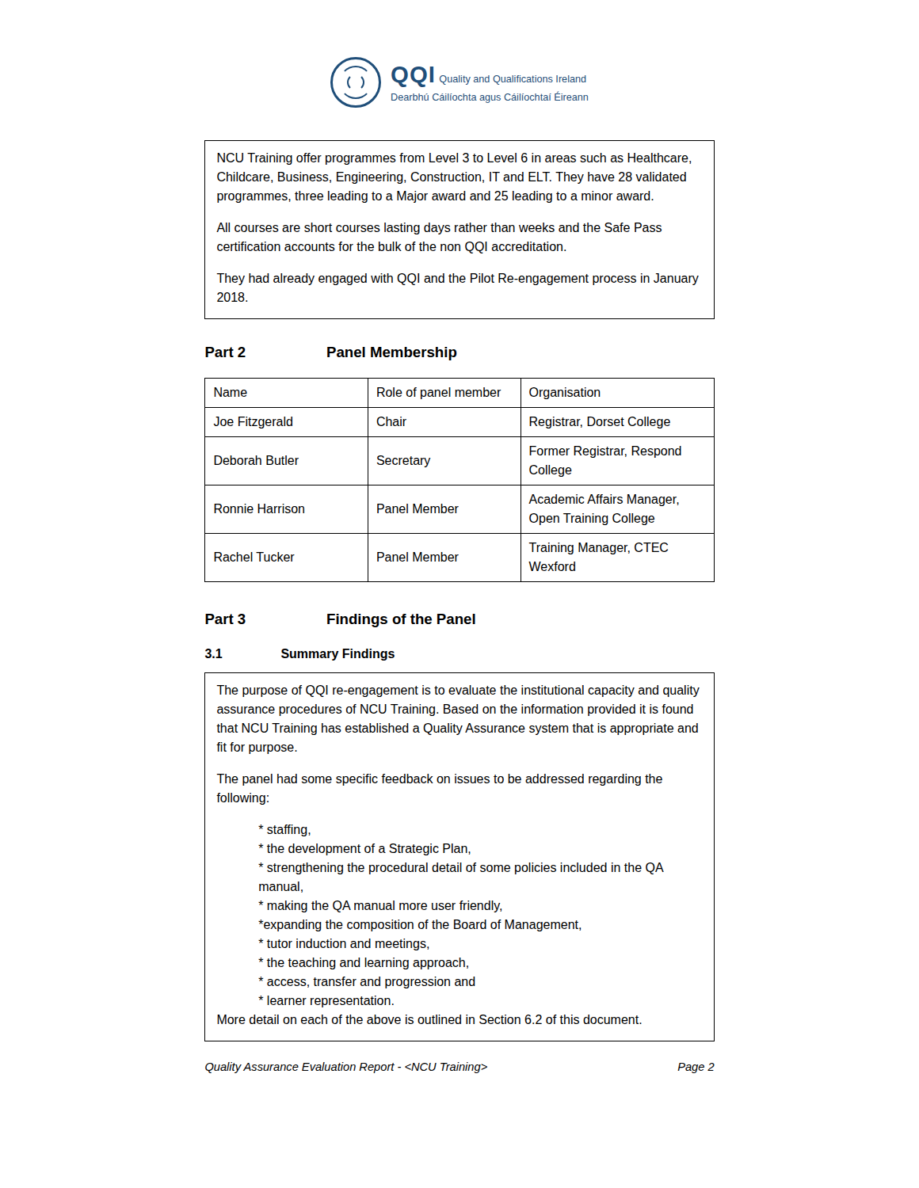QQI Quality and Qualifications Ireland
Dearbhú Cáilíochta agus Cáilíochtaí Éireann
NCU Training offer programmes from Level 3 to Level 6 in areas such as Healthcare, Childcare, Business, Engineering, Construction, IT and ELT. They have 28 validated programmes, three leading to a Major award and 25 leading to a minor award.
All courses are short courses lasting days rather than weeks and the Safe Pass certification accounts for the bulk of the non QQI accreditation.
They had already engaged with QQI and the Pilot Re-engagement process in January 2018.
Part 2 Panel Membership
| Name | Role of panel member | Organisation |
| Joe Fitzgerald | Chair | Registrar, Dorset College |
| Deborah Butler | Secretary | Former Registrar, Respond College |
| Ronnie Harrison | Panel Member | Academic Affairs Manager, Open Training College |
| Rachel Tucker | Panel Member | Training Manager, CTEC Wexford |
Part 3 Findings of the Panel
3.1 Summary Findings
The purpose of QQI re-engagement is to evaluate the institutional capacity and quality assurance procedures of NCU Training. Based on the information provided it is found that NCU Training has established a Quality Assurance system that is appropriate and fit for purpose.
The panel had some specific feedback on issues to be addressed regarding the following:
* staffing,
* the development of a Strategic Plan,
* strengthening the procedural detail of some policies included in the QA manual,
* making the QA manual more user friendly,
*expanding the composition of the Board of Management,
* tutor induction and meetings,
* the teaching and learning approach,
* access, transfer and progression and
* learner representation.
More detail on each of the above is outlined in Section 6.2 of this document.
Quality Assurance Evaluation Report - <NCU Training> Page 2